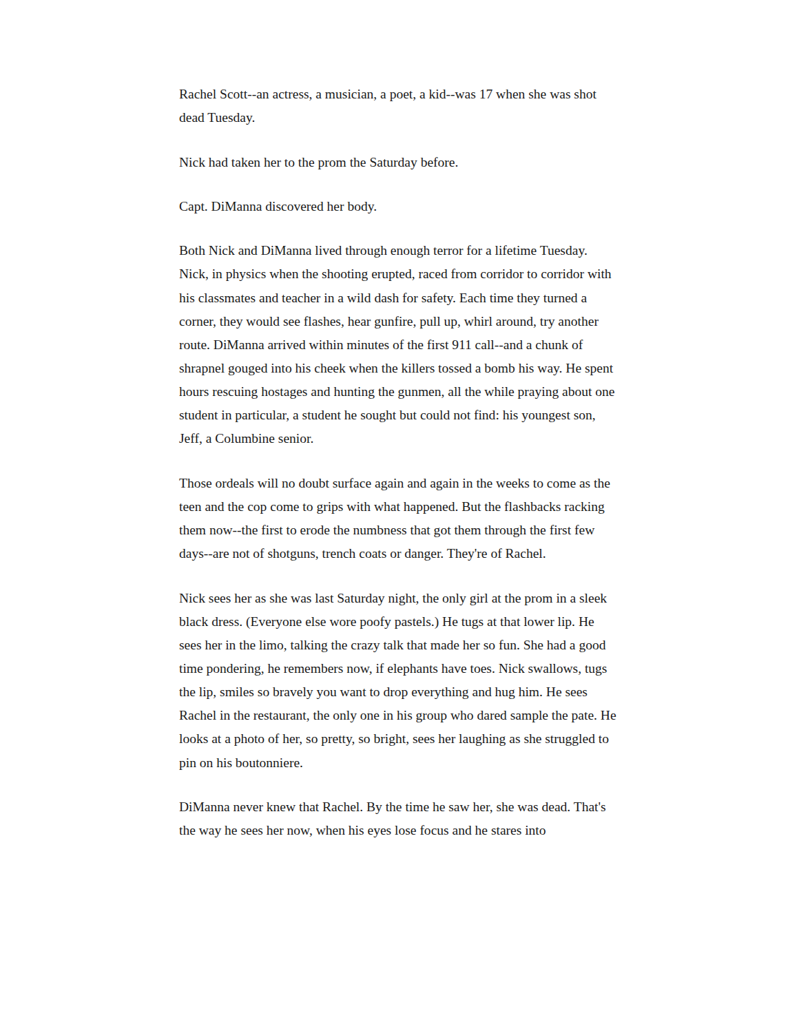Rachel Scott--an actress, a musician, a poet, a kid--was 17 when she was shot dead Tuesday.
Nick had taken her to the prom the Saturday before.
Capt. DiManna discovered her body.
Both Nick and DiManna lived through enough terror for a lifetime Tuesday. Nick, in physics when the shooting erupted, raced from corridor to corridor with his classmates and teacher in a wild dash for safety. Each time they turned a corner, they would see flashes, hear gunfire, pull up, whirl around, try another route. DiManna arrived within minutes of the first 911 call--and a chunk of shrapnel gouged into his cheek when the killers tossed a bomb his way. He spent hours rescuing hostages and hunting the gunmen, all the while praying about one student in particular, a student he sought but could not find: his youngest son, Jeff, a Columbine senior.
Those ordeals will no doubt surface again and again in the weeks to come as the teen and the cop come to grips with what happened. But the flashbacks racking them now--the first to erode the numbness that got them through the first few days--are not of shotguns, trench coats or danger. They're of Rachel.
Nick sees her as she was last Saturday night, the only girl at the prom in a sleek black dress. (Everyone else wore poofy pastels.) He tugs at that lower lip. He sees her in the limo, talking the crazy talk that made her so fun. She had a good time pondering, he remembers now, if elephants have toes. Nick swallows, tugs the lip, smiles so bravely you want to drop everything and hug him. He sees Rachel in the restaurant, the only one in his group who dared sample the pate. He looks at a photo of her, so pretty, so bright, sees her laughing as she struggled to pin on his boutonniere.
DiManna never knew that Rachel. By the time he saw her, she was dead. That's the way he sees her now, when his eyes lose focus and he stares into